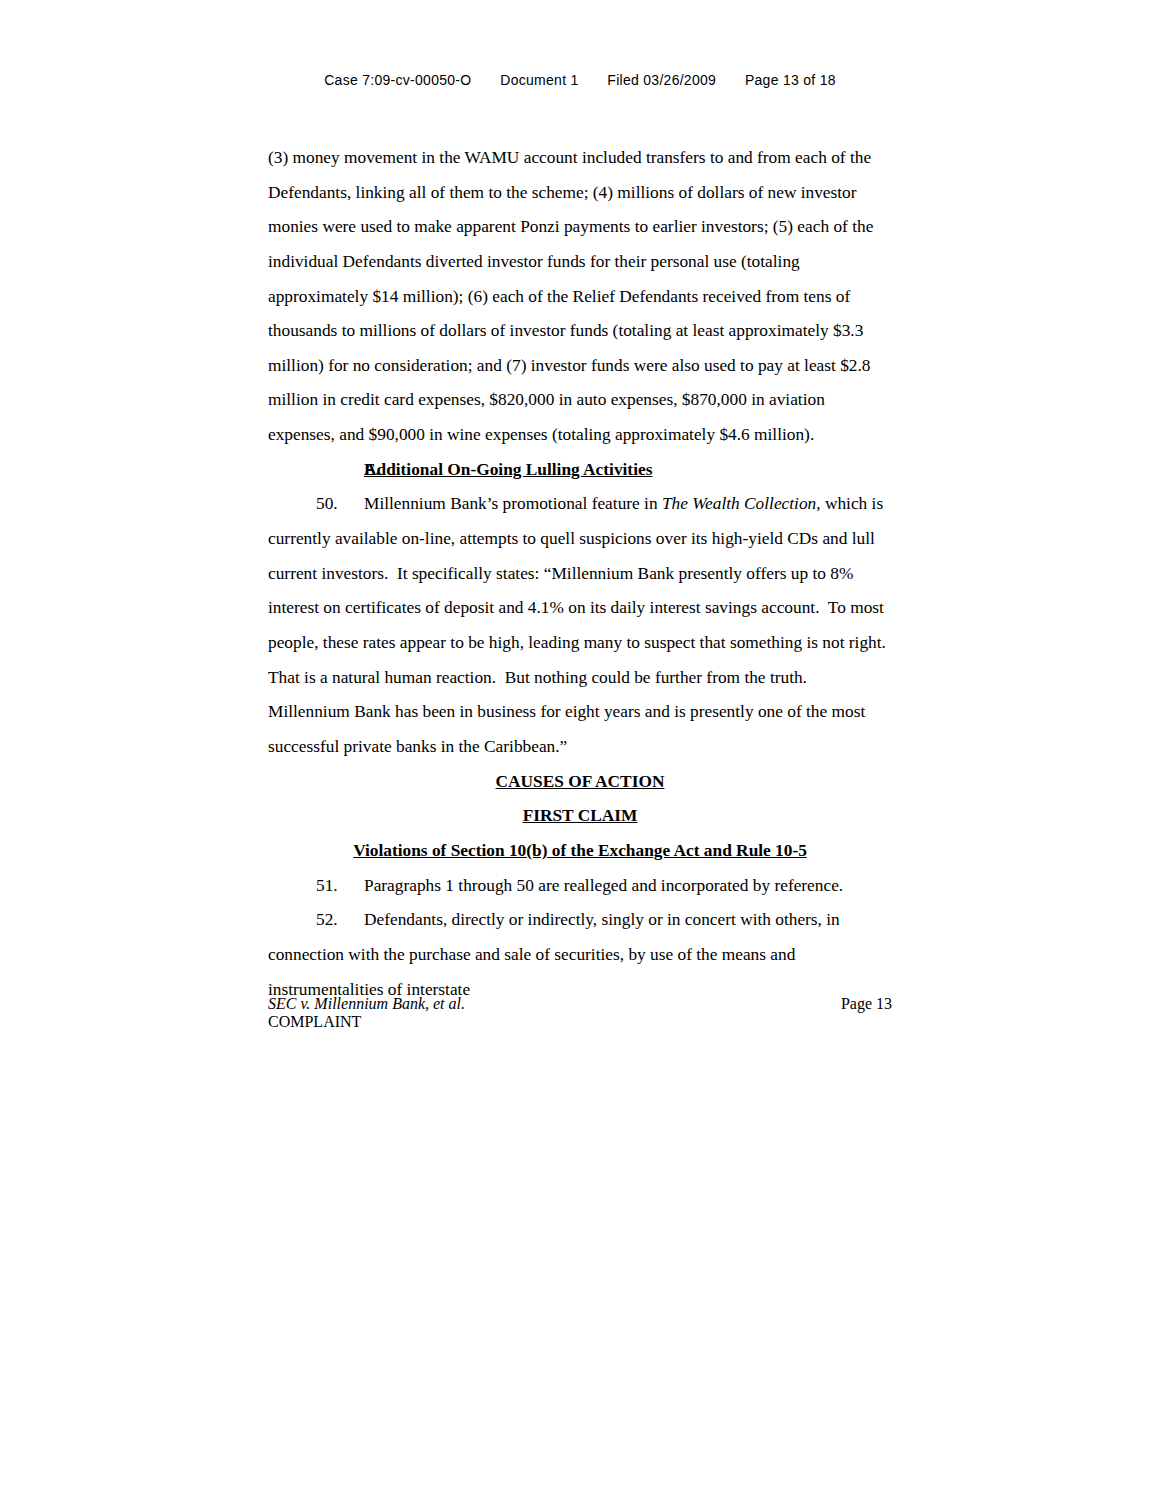Case 7:09-cv-00050-O Document 1 Filed 03/26/2009 Page 13 of 18
(3) money movement in the WAMU account included transfers to and from each of the Defendants, linking all of them to the scheme; (4) millions of dollars of new investor monies were used to make apparent Ponzi payments to earlier investors; (5) each of the individual Defendants diverted investor funds for their personal use (totaling approximately $14 million); (6) each of the Relief Defendants received from tens of thousands to millions of dollars of investor funds (totaling at least approximately $3.3 million) for no consideration; and (7) investor funds were also used to pay at least $2.8 million in credit card expenses, $820,000 in auto expenses, $870,000 in aviation expenses, and $90,000 in wine expenses (totaling approximately $4.6 million).
E. Additional On-Going Lulling Activities
50. Millennium Bank’s promotional feature in The Wealth Collection, which is currently available on-line, attempts to quell suspicions over its high-yield CDs and lull current investors. It specifically states: “Millennium Bank presently offers up to 8% interest on certificates of deposit and 4.1% on its daily interest savings account. To most people, these rates appear to be high, leading many to suspect that something is not right. That is a natural human reaction. But nothing could be further from the truth. Millennium Bank has been in business for eight years and is presently one of the most successful private banks in the Caribbean.”
CAUSES OF ACTION
FIRST CLAIM
Violations of Section 10(b) of the Exchange Act and Rule 10-5
51. Paragraphs 1 through 50 are realleged and incorporated by reference.
52. Defendants, directly or indirectly, singly or in concert with others, in connection with the purchase and sale of securities, by use of the means and instrumentalities of interstate
SEC v. Millennium Bank, et al.
Page 13
COMPLAINT